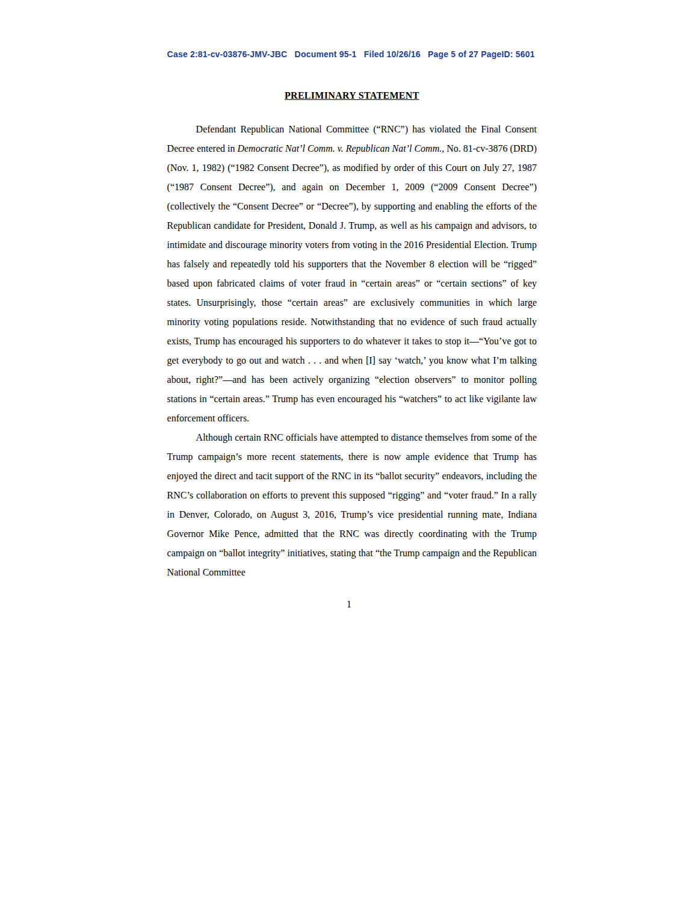Case 2:81-cv-03876-JMV-JBC Document 95-1 Filed 10/26/16 Page 5 of 27 PageID: 5601
PRELIMINARY STATEMENT
Defendant Republican National Committee (“RNC”) has violated the Final Consent Decree entered in Democratic Nat’l Comm. v. Republican Nat’l Comm., No. 81-cv-3876 (DRD) (Nov. 1, 1982) (“1982 Consent Decree”), as modified by order of this Court on July 27, 1987 (“1987 Consent Decree”), and again on December 1, 2009 (“2009 Consent Decree”) (collectively the “Consent Decree” or “Decree”), by supporting and enabling the efforts of the Republican candidate for President, Donald J. Trump, as well as his campaign and advisors, to intimidate and discourage minority voters from voting in the 2016 Presidential Election. Trump has falsely and repeatedly told his supporters that the November 8 election will be “rigged” based upon fabricated claims of voter fraud in “certain areas” or “certain sections” of key states. Unsurprisingly, those “certain areas” are exclusively communities in which large minority voting populations reside. Notwithstanding that no evidence of such fraud actually exists, Trump has encouraged his supporters to do whatever it takes to stop it—“You’ve got to get everybody to go out and watch . . . and when [I] say ‘watch,’ you know what I’m talking about, right?”—and has been actively organizing “election observers” to monitor polling stations in “certain areas.” Trump has even encouraged his “watchers” to act like vigilante law enforcement officers.
Although certain RNC officials have attempted to distance themselves from some of the Trump campaign’s more recent statements, there is now ample evidence that Trump has enjoyed the direct and tacit support of the RNC in its “ballot security” endeavors, including the RNC’s collaboration on efforts to prevent this supposed “rigging” and “voter fraud.” In a rally in Denver, Colorado, on August 3, 2016, Trump’s vice presidential running mate, Indiana Governor Mike Pence, admitted that the RNC was directly coordinating with the Trump campaign on “ballot integrity” initiatives, stating that “the Trump campaign and the Republican National Committee
1